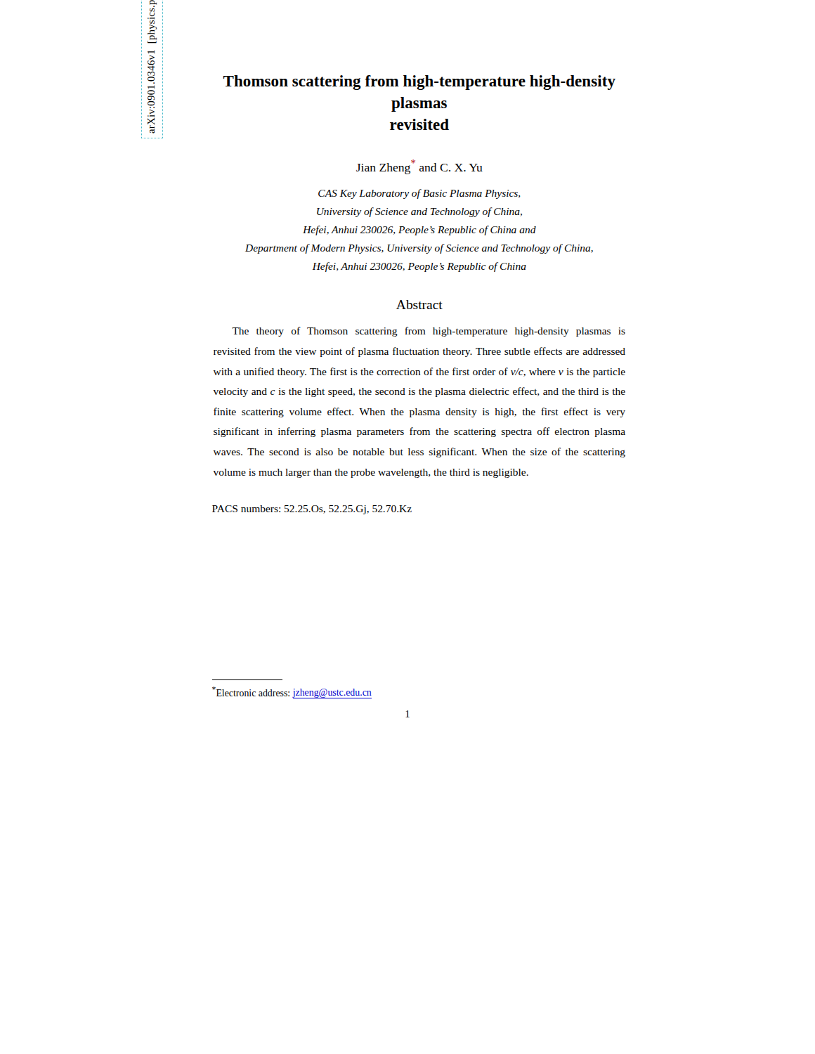arXiv:0901.0346v1 [physics.plasm-ph] 4 Jan 2009
Thomson scattering from high-temperature high-density plasmas
revisited
Jian Zheng* and C. X. Yu
CAS Key Laboratory of Basic Plasma Physics,
University of Science and Technology of China,
Hefei, Anhui 230026, People’s Republic of China and
Department of Modern Physics, University of Science and Technology of China,
Hefei, Anhui 230026, People’s Republic of China
Abstract
The theory of Thomson scattering from high-temperature high-density plasmas is revisited from the view point of plasma fluctuation theory. Three subtle effects are addressed with a unified theory. The first is the correction of the first order of v/c, where v is the particle velocity and c is the light speed, the second is the plasma dielectric effect, and the third is the finite scattering volume effect. When the plasma density is high, the first effect is very significant in inferring plasma parameters from the scattering spectra off electron plasma waves. The second is also be notable but less significant. When the size of the scattering volume is much larger than the probe wavelength, the third is negligible.
PACS numbers: 52.25.Os, 52.25.Gj, 52.70.Kz
*Electronic address: jzheng@ustc.edu.cn
1